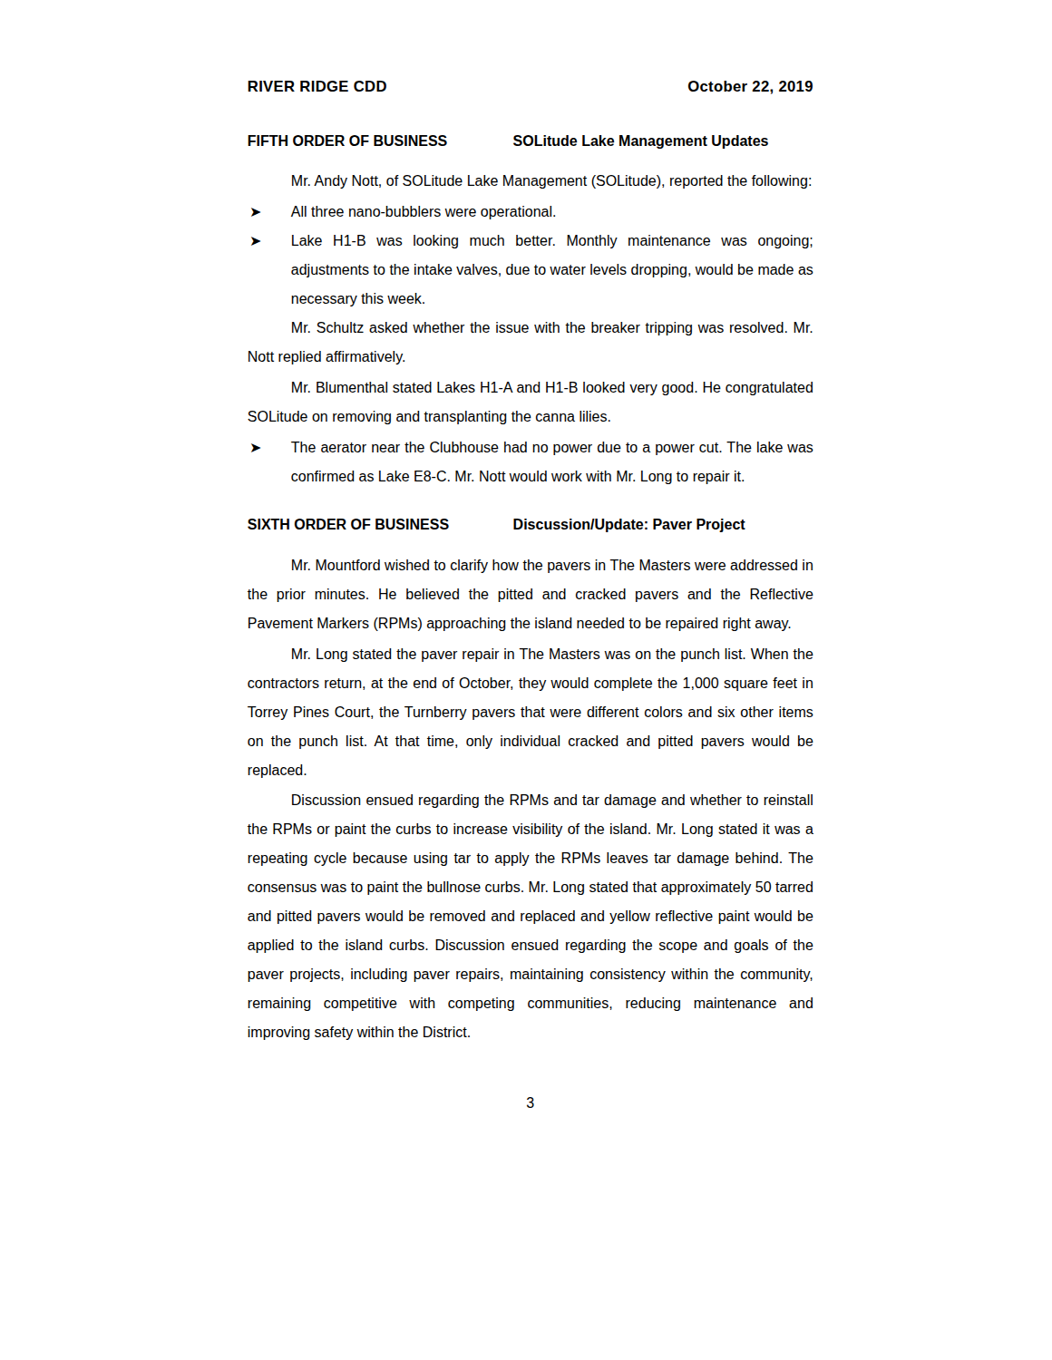RIVER RIDGE CDD October 22, 2019
FIFTH ORDER OF BUSINESS
SOLitude Lake Management Updates
Mr. Andy Nott, of SOLitude Lake Management (SOLitude), reported the following:
➤
All three nano-bubblers were operational.
➤
Lake H1-B was looking much better. Monthly maintenance was ongoing; adjustments to the intake valves, due to water levels dropping, would be made as necessary this week.
Mr. Schultz asked whether the issue with the breaker tripping was resolved. Mr. Nott replied affirmatively.
Mr. Blumenthal stated Lakes H1-A and H1-B looked very good. He congratulated SOLitude on removing and transplanting the canna lilies.
➤
The aerator near the Clubhouse had no power due to a power cut. The lake was confirmed as Lake E8-C. Mr. Nott would work with Mr. Long to repair it.
SIXTH ORDER OF BUSINESS
Discussion/Update: Paver Project
Mr. Mountford wished to clarify how the pavers in The Masters were addressed in the prior minutes. He believed the pitted and cracked pavers and the Reflective Pavement Markers (RPMs) approaching the island needed to be repaired right away.
Mr. Long stated the paver repair in The Masters was on the punch list. When the contractors return, at the end of October, they would complete the 1,000 square feet in Torrey Pines Court, the Turnberry pavers that were different colors and six other items on the punch list. At that time, only individual cracked and pitted pavers would be replaced.
Discussion ensued regarding the RPMs and tar damage and whether to reinstall the RPMs or paint the curbs to increase visibility of the island. Mr. Long stated it was a repeating cycle because using tar to apply the RPMs leaves tar damage behind. The consensus was to paint the bullnose curbs. Mr. Long stated that approximately 50 tarred and pitted pavers would be removed and replaced and yellow reflective paint would be applied to the island curbs. Discussion ensued regarding the scope and goals of the paver projects, including paver repairs, maintaining consistency within the community, remaining competitive with competing communities, reducing maintenance and improving safety within the District.
3